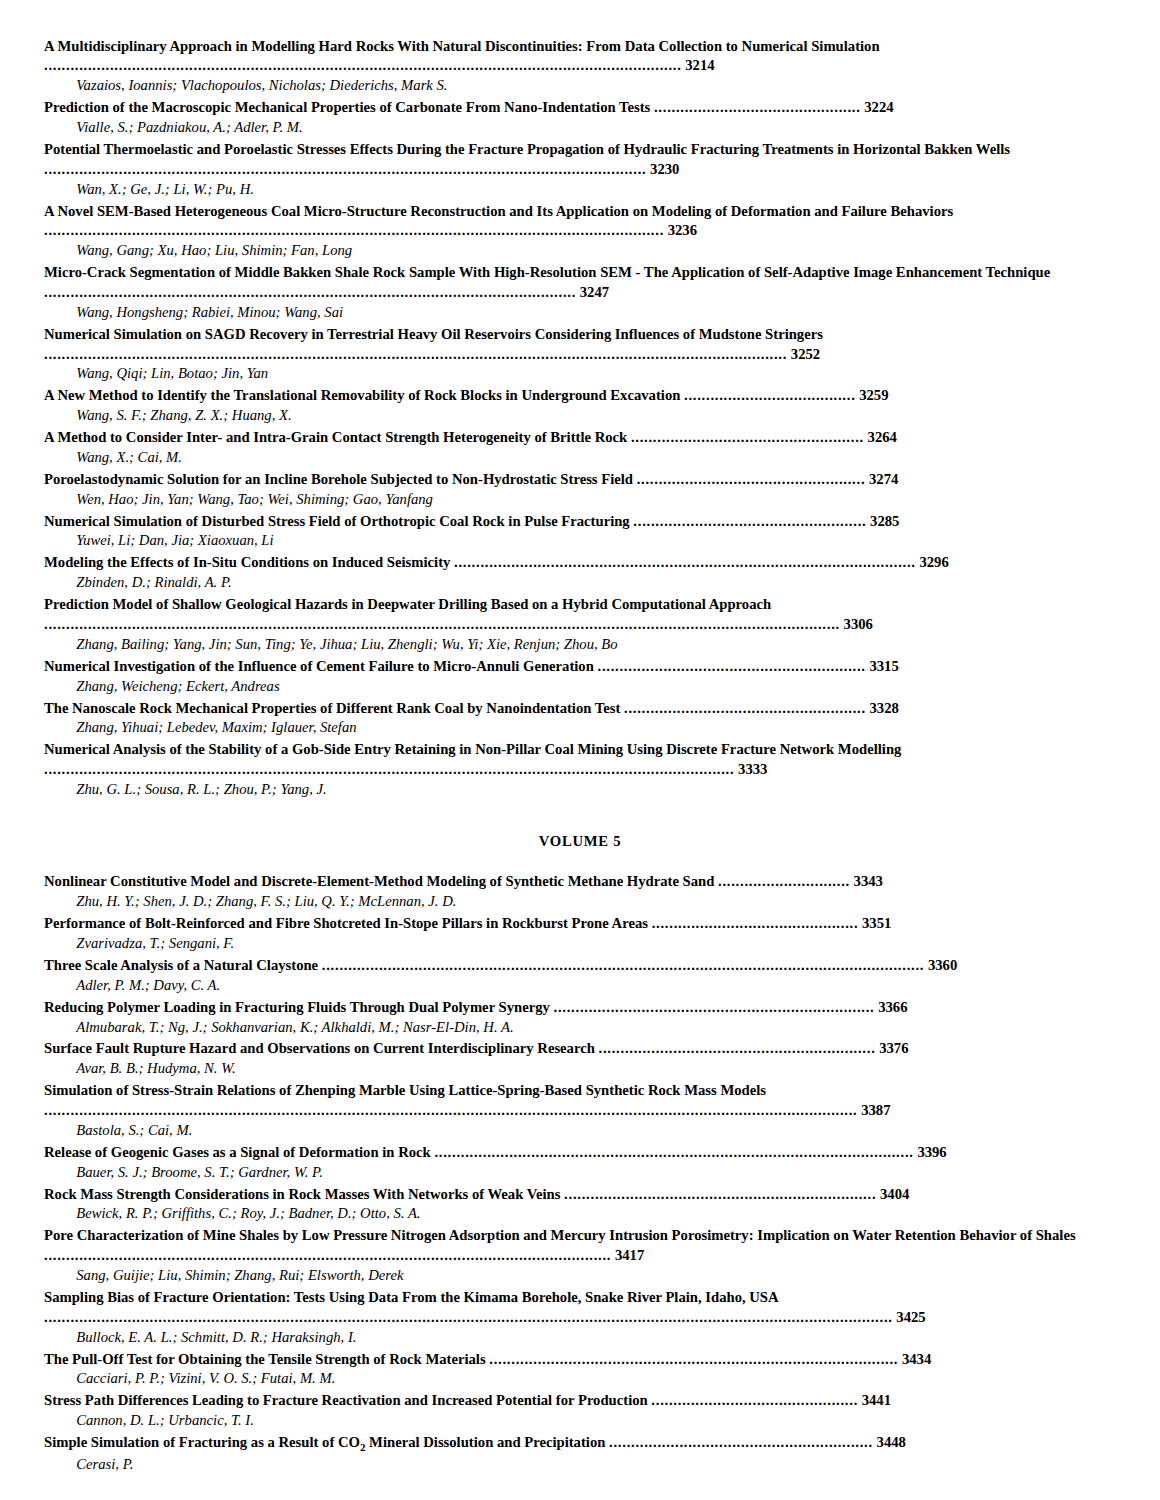A Multidisciplinary Approach in Modelling Hard Rocks With Natural Discontinuities: From Data Collection to Numerical Simulation ................................................................................................................................................. 3214 Vazaios, Ioannis; Vlachopoulos, Nicholas; Diederichs, Mark S.
Prediction of the Macroscopic Mechanical Properties of Carbonate From Nano-Indentation Tests ............................................... 3224 Vialle, S.; Pazdniakou, A.; Adler, P. M.
Potential Thermoelastic and Poroelastic Stresses Effects During the Fracture Propagation of Hydraulic Fracturing Treatments in Horizontal Bakken Wells ......................................................................................................................................... 3230 Wan, X.; Ge, J.; Li, W.; Pu, H.
A Novel SEM-Based Heterogeneous Coal Micro-Structure Reconstruction and Its Application on Modeling of Deformation and Failure Behaviors ............................................................................................................................................. 3236 Wang, Gang; Xu, Hao; Liu, Shimin; Fan, Long
Micro-Crack Segmentation of Middle Bakken Shale Rock Sample With High-Resolution SEM - The Application of Self-Adaptive Image Enhancement Technique ......................................................................................................................... 3247 Wang, Hongsheng; Rabiei, Minou; Wang, Sai
Numerical Simulation on SAGD Recovery in Terrestrial Heavy Oil Reservoirs Considering Influences of Mudstone Stringers ......................................................................................................................................................................... 3252 Wang, Qiqi; Lin, Botao; Jin, Yan
A New Method to Identify the Translational Removability of Rock Blocks in Underground Excavation ....................................... 3259 Wang, S. F.; Zhang, Z. X.; Huang, X.
A Method to Consider Inter- and Intra-Grain Contact Strength Heterogeneity of Brittle Rock ..................................................... 3264 Wang, X.; Cai, M.
Poroelastodynamic Solution for an Incline Borehole Subjected to Non-Hydrostatic Stress Field .................................................... 3274 Wen, Hao; Jin, Yan; Wang, Tao; Wei, Shiming; Gao, Yanfang
Numerical Simulation of Disturbed Stress Field of Orthotropic Coal Rock in Pulse Fracturing ..................................................... 3285 Yuwei, Li; Dan, Jia; Xiaoxuan, Li
Modeling the Effects of In-Situ Conditions on Induced Seismicity ......................................................................................................... 3296 Zbinden, D.; Rinaldi, A. P.
Prediction Model of Shallow Geological Hazards in Deepwater Drilling Based on a Hybrid Computational Approach ..................................................................................................................................................................................... 3306 Zhang, Bailing; Yang, Jin; Sun, Ting; Ye, Jihua; Liu, Zhengli; Wu, Yi; Xie, Renjun; Zhou, Bo
Numerical Investigation of the Influence of Cement Failure to Micro-Annuli Generation ............................................................. 3315 Zhang, Weicheng; Eckert, Andreas
The Nanoscale Rock Mechanical Properties of Different Rank Coal by Nanoindentation Test ....................................................... 3328 Zhang, Yihuai; Lebedev, Maxim; Iglauer, Stefan
Numerical Analysis of the Stability of a Gob-Side Entry Retaining in Non-Pillar Coal Mining Using Discrete Fracture Network Modelling ............................................................................................................................................................. 3333 Zhu, G. L.; Sousa, R. L.; Zhou, P.; Yang, J.
VOLUME 5
Nonlinear Constitutive Model and Discrete-Element-Method Modeling of Synthetic Methane Hydrate Sand .............................. 3343 Zhu, H. Y.; Shen, J. D.; Zhang, F. S.; Liu, Q. Y.; McLennan, J. D.
Performance of Bolt-Reinforced and Fibre Shotcreted In-Stope Pillars in Rockburst Prone Areas ............................................... 3351 Zvarivadza, T.; Sengani, F.
Three Scale Analysis of a Natural Claystone ......................................................................................................................................... 3360 Adler, P. M.; Davy, C. A.
Reducing Polymer Loading in Fracturing Fluids Through Dual Polymer Synergy ......................................................................... 3366 Almubarak, T.; Ng, J.; Sokhanvarian, K.; Alkhaldi, M.; Nasr-El-Din, H. A.
Surface Fault Rupture Hazard and Observations on Current Interdisciplinary Research ............................................................... 3376 Avar, B. B.; Hudyma, N. W.
Simulation of Stress-Strain Relations of Zhenping Marble Using Lattice-Spring-Based Synthetic Rock Mass Models ......................................................................................................................................................................................... 3387 Bastola, S.; Cai, M.
Release of Geogenic Gases as a Signal of Deformation in Rock ............................................................................................................. 3396 Bauer, S. J.; Broome, S. T.; Gardner, W. P.
Rock Mass Strength Considerations in Rock Masses With Networks of Weak Veins ....................................................................... 3404 Bewick, R. P.; Griffiths, C.; Roy, J.; Badner, D.; Otto, S. A.
Pore Characterization of Mine Shales by Low Pressure Nitrogen Adsorption and Mercury Intrusion Porosimetry: Implication on Water Retention Behavior of Shales ................................................................................................................................. 3417 Sang, Guijie; Liu, Shimin; Zhang, Rui; Elsworth, Derek
Sampling Bias of Fracture Orientation: Tests Using Data From the Kimama Borehole, Snake River Plain, Idaho, USA ................................................................................................................................................................................................. 3425 Bullock, E. A. L.; Schmitt, D. R.; Haraksingh, I.
The Pull-Off Test for Obtaining the Tensile Strength of Rock Materials ............................................................................................. 3434 Cacciari, P. P.; Vizini, V. O. S.; Futai, M. M.
Stress Path Differences Leading to Fracture Reactivation and Increased Potential for Production ............................................... 3441 Cannon, D. L.; Urbancic, T. I.
Simple Simulation of Fracturing as a Result of CO2 Mineral Dissolution and Precipitation ............................................................ 3448 Cerasi, P.